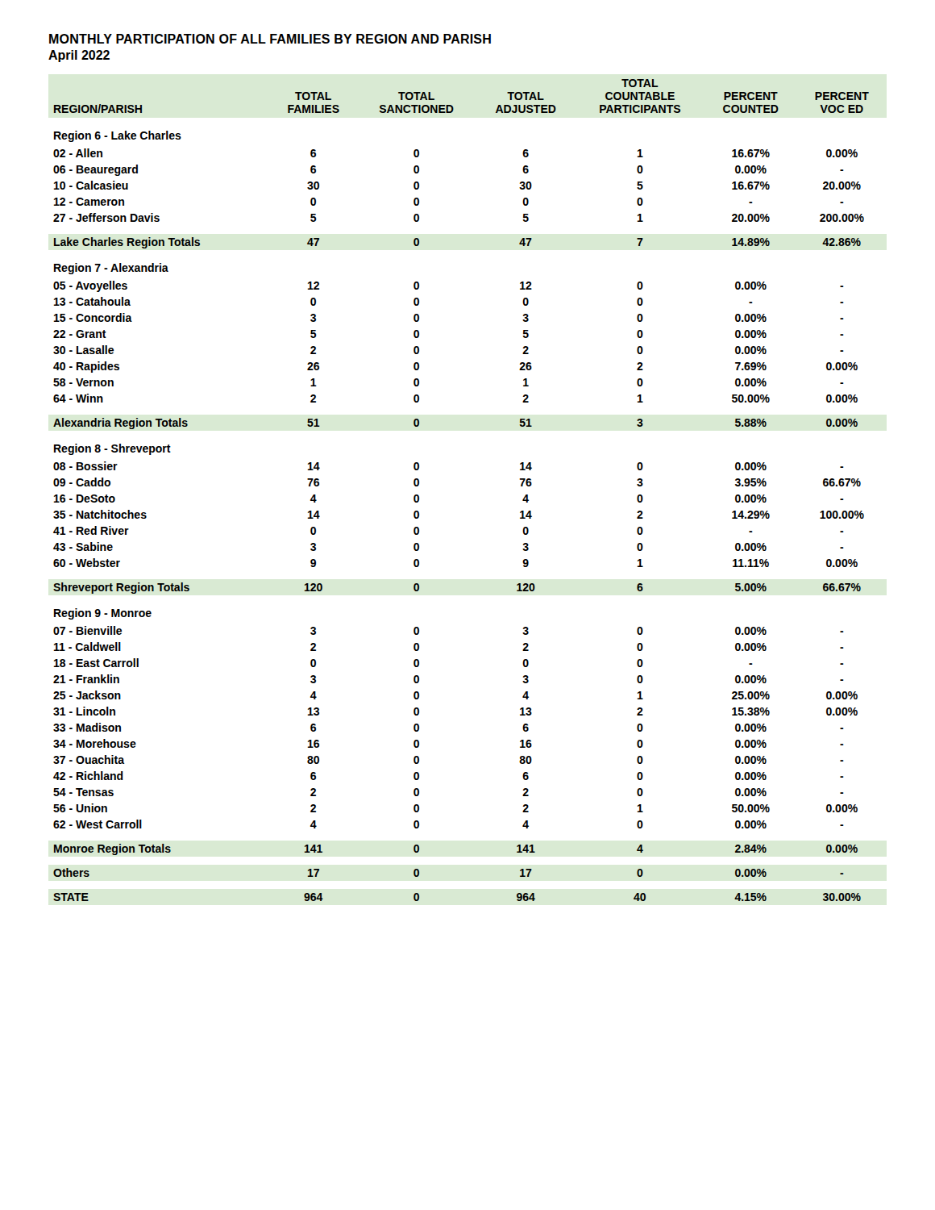MONTHLY PARTICIPATION OF ALL FAMILIES BY REGION AND PARISH
April 2022
| REGION/PARISH | TOTAL FAMILIES | TOTAL SANCTIONED | TOTAL ADJUSTED | TOTAL COUNTABLE PARTICIPANTS | PERCENT COUNTED | PERCENT VOC ED |
| --- | --- | --- | --- | --- | --- | --- |
| Region 6 - Lake Charles |
| 02 - Allen | 6 | 0 | 6 | 1 | 16.67% | 0.00% |
| 06 - Beauregard | 6 | 0 | 6 | 0 | 0.00% | - |
| 10 - Calcasieu | 30 | 0 | 30 | 5 | 16.67% | 20.00% |
| 12 - Cameron | 0 | 0 | 0 | 0 | - | - |
| 27 - Jefferson Davis | 5 | 0 | 5 | 1 | 20.00% | 200.00% |
| Lake Charles Region Totals | 47 | 0 | 47 | 7 | 14.89% | 42.86% |
| Region 7 - Alexandria |
| 05 - Avoyelles | 12 | 0 | 12 | 0 | 0.00% | - |
| 13 - Catahoula | 0 | 0 | 0 | 0 | - | - |
| 15 - Concordia | 3 | 0 | 3 | 0 | 0.00% | - |
| 22 - Grant | 5 | 0 | 5 | 0 | 0.00% | - |
| 30 - Lasalle | 2 | 0 | 2 | 0 | 0.00% | - |
| 40 - Rapides | 26 | 0 | 26 | 2 | 7.69% | 0.00% |
| 58 - Vernon | 1 | 0 | 1 | 0 | 0.00% | - |
| 64 - Winn | 2 | 0 | 2 | 1 | 50.00% | 0.00% |
| Alexandria Region Totals | 51 | 0 | 51 | 3 | 5.88% | 0.00% |
| Region 8 - Shreveport |
| 08 - Bossier | 14 | 0 | 14 | 0 | 0.00% | - |
| 09 - Caddo | 76 | 0 | 76 | 3 | 3.95% | 66.67% |
| 16 - DeSoto | 4 | 0 | 4 | 0 | 0.00% | - |
| 35 - Natchitoches | 14 | 0 | 14 | 2 | 14.29% | 100.00% |
| 41 - Red River | 0 | 0 | 0 | 0 | - | - |
| 43 - Sabine | 3 | 0 | 3 | 0 | 0.00% | - |
| 60 - Webster | 9 | 0 | 9 | 1 | 11.11% | 0.00% |
| Shreveport Region Totals | 120 | 0 | 120 | 6 | 5.00% | 66.67% |
| Region 9 - Monroe |
| 07 - Bienville | 3 | 0 | 3 | 0 | 0.00% | - |
| 11 - Caldwell | 2 | 0 | 2 | 0 | 0.00% | - |
| 18 - East Carroll | 0 | 0 | 0 | 0 | - | - |
| 21 - Franklin | 3 | 0 | 3 | 0 | 0.00% | - |
| 25 - Jackson | 4 | 0 | 4 | 1 | 25.00% | 0.00% |
| 31 - Lincoln | 13 | 0 | 13 | 2 | 15.38% | 0.00% |
| 33 - Madison | 6 | 0 | 6 | 0 | 0.00% | - |
| 34 - Morehouse | 16 | 0 | 16 | 0 | 0.00% | - |
| 37 - Ouachita | 80 | 0 | 80 | 0 | 0.00% | - |
| 42 - Richland | 6 | 0 | 6 | 0 | 0.00% | - |
| 54 - Tensas | 2 | 0 | 2 | 0 | 0.00% | - |
| 56 - Union | 2 | 0 | 2 | 1 | 50.00% | 0.00% |
| 62 - West Carroll | 4 | 0 | 4 | 0 | 0.00% | - |
| Monroe Region Totals | 141 | 0 | 141 | 4 | 2.84% | 0.00% |
| Others | 17 | 0 | 17 | 0 | 0.00% | - |
| STATE | 964 | 0 | 964 | 40 | 4.15% | 30.00% |